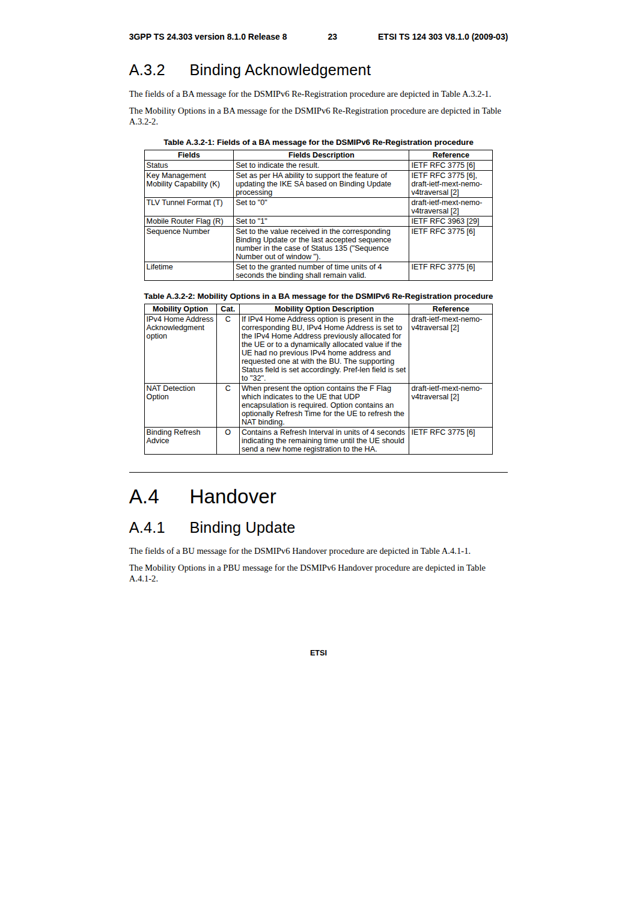3GPP TS 24.303 version 8.1.0 Release 8
23
ETSI TS 124 303 V8.1.0 (2009-03)
A.3.2 Binding Acknowledgement
The fields of a BA message for the DSMIPv6 Re-Registration procedure are depicted in Table A.3.2-1.
The Mobility Options in a BA message for the DSMIPv6 Re-Registration procedure are depicted in Table A.3.2-2.
Table A.3.2-1: Fields of a BA message for the DSMIPv6 Re-Registration procedure
| Fields | Fields Description | Reference |
| --- | --- | --- |
| Status | Set to indicate the result. | IETF RFC 3775 [6] |
| Key Management Mobility Capability (K) | Set as per HA ability to support the feature of updating the IKE SA based on Binding Update processing | IETF RFC 3775 [6], draft-ietf-mext-nemo-v4traversal [2] |
| TLV Tunnel Format (T) | Set to "0" | draft-ietf-mext-nemo-v4traversal [2] |
| Mobile Router Flag (R) | Set to "1" | IETF RFC 3963 [29] |
| Sequence Number | Set to the value received in the corresponding Binding Update or the last accepted sequence number in the case of Status 135 ("Sequence Number out of window "). | IETF RFC 3775 [6] |
| Lifetime | Set to the granted number of time units of 4 seconds the binding shall remain valid. | IETF RFC 3775 [6] |
Table A.3.2-2: Mobility Options in a BA message for the DSMIPv6 Re-Registration procedure
| Mobility Option | Cat. | Mobility Option Description | Reference |
| --- | --- | --- | --- |
| IPv4 Home Address Acknowledgment option | C | If IPv4 Home Address option is present in the corresponding BU, IPv4 Home Address is set to the IPv4 Home Address previously allocated for the UE or to a dynamically allocated value if the UE had no previous IPv4 home address and requested one at with the BU. The supporting Status field is set accordingly. Pref-len field is set to "32". | draft-ietf-mext-nemo-v4traversal [2] |
| NAT Detection Option | C | When present the option contains the F Flag which indicates to the UE that UDP encapsulation is required. Option contains an optionally Refresh Time for the UE to refresh the NAT binding. | draft-ietf-mext-nemo-v4traversal [2] |
| Binding Refresh Advice | O | Contains a Refresh Interval in units of 4 seconds indicating the remaining time until the UE should send a new home registration to the HA. | IETF RFC 3775 [6] |
A.4 Handover
A.4.1 Binding Update
The fields of a BU message for the DSMIPv6 Handover procedure are depicted in Table A.4.1-1.
The Mobility Options in a PBU message for the DSMIPv6 Handover procedure are depicted in Table A.4.1-2.
ETSI